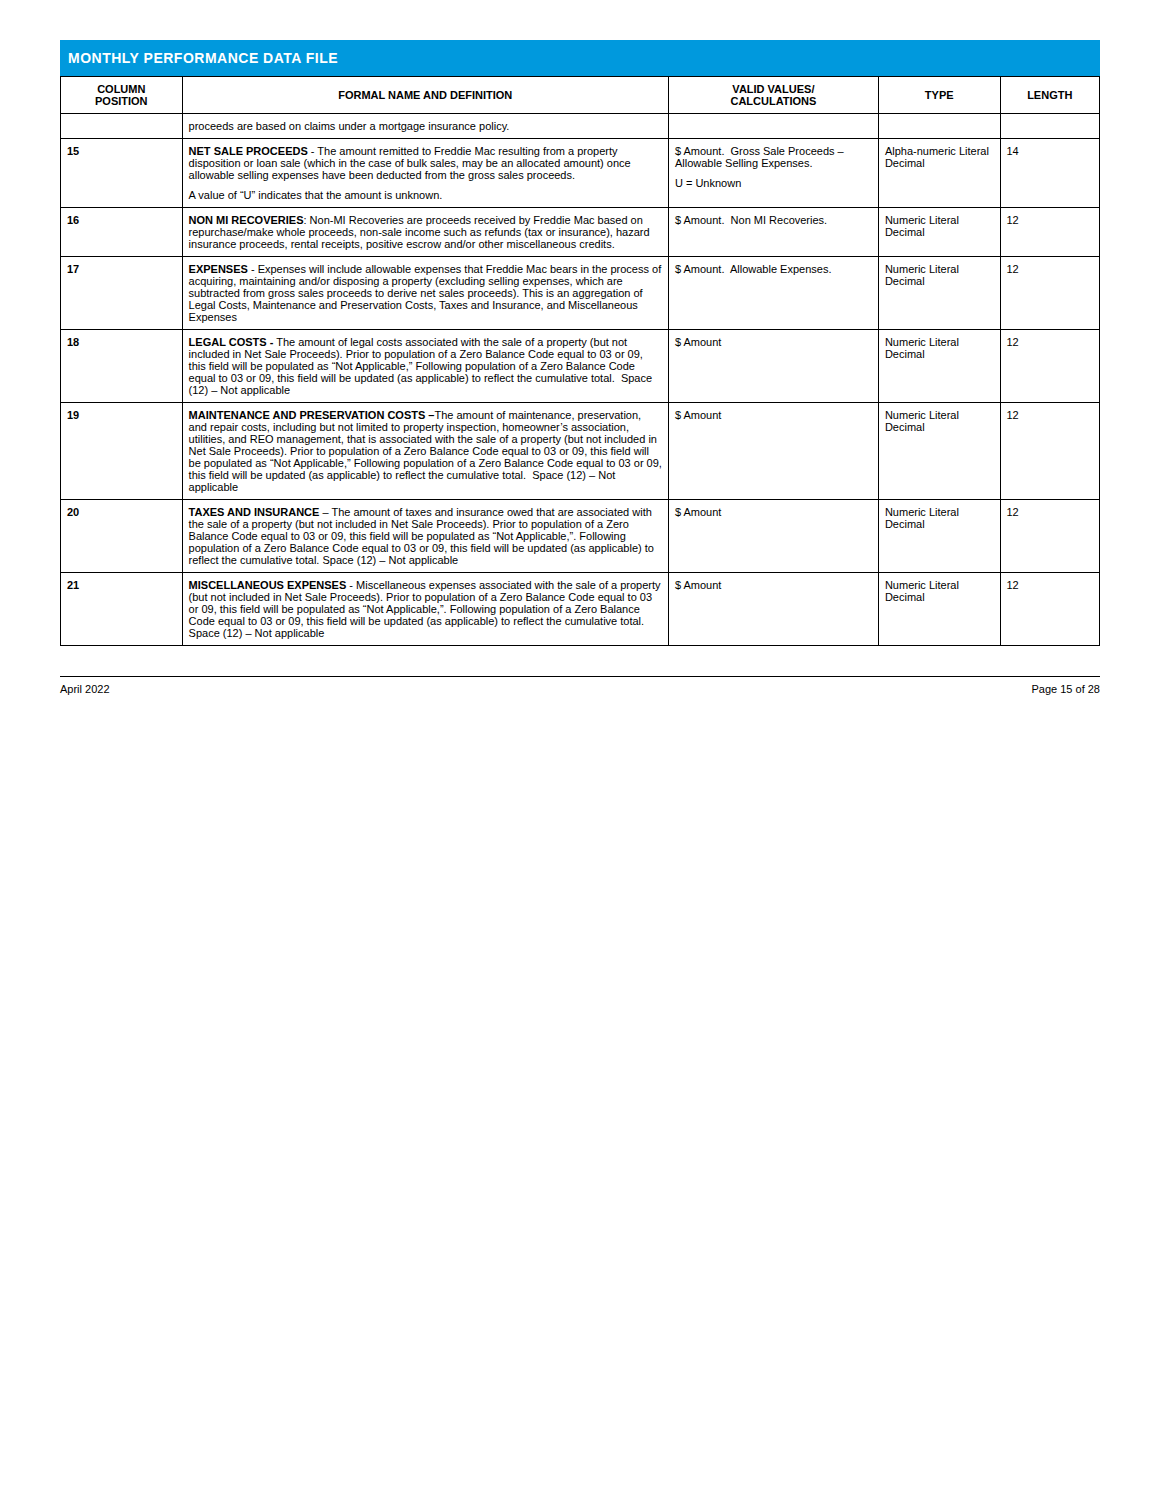MONTHLY PERFORMANCE DATA FILE
| COLUMN POSITION | FORMAL NAME AND DEFINITION | VALID VALUES/ CALCULATIONS | TYPE | LENGTH |
| --- | --- | --- | --- | --- |
| | proceeds are based on claims under a mortgage insurance policy. | | | |
| 15 | NET SALE PROCEEDS - The amount remitted to Freddie Mac resulting from a property disposition or loan sale (which in the case of bulk sales, may be an allocated amount) once allowable selling expenses have been deducted from the gross sales proceeds. A value of “U” indicates that the amount is unknown. | $ Amount. Gross Sale Proceeds – Allowable Selling Expenses. U = Unknown | Alpha-numeric Literal Decimal | 14 |
| 16 | NON MI RECOVERIES : Non-MI Recoveries are proceeds received by Freddie Mac based on repurchase/make whole proceeds, non-sale income such as refunds (tax or insurance), hazard insurance proceeds, rental receipts, positive escrow and/or other miscellaneous credits. | $ Amount. Non MI Recoveries. | Numeric Literal Decimal | 12 |
| 17 | EXPENSES - Expenses will include allowable expenses that Freddie Mac bears in the process of acquiring, maintaining and/or disposing a property (excluding selling expenses, which are subtracted from gross sales proceeds to derive net sales proceeds). This is an aggregation of Legal Costs, Maintenance and Preservation Costs, Taxes and Insurance, and Miscellaneous Expenses | $ Amount. Allowable Expenses. | Numeric Literal Decimal | 12 |
| 18 | LEGAL COSTS - The amount of legal costs associated with the sale of a property (but not included in Net Sale Proceeds). Prior to population of a Zero Balance Code equal to 03 or 09, this field will be populated as “Not Applicable,” Following population of a Zero Balance Code equal to 03 or 09, this field will be updated (as applicable) to reflect the cumulative total. Space (12) – Not applicable | $ Amount | Numeric Literal Decimal | 12 |
| 19 | MAINTENANCE AND PRESERVATION COSTS – The amount of maintenance, preservation, and repair costs, including but not limited to property inspection, homeowner’s association, utilities, and REO management, that is associated with the sale of a property (but not included in Net Sale Proceeds). Prior to population of a Zero Balance Code equal to 03 or 09, this field will be populated as “Not Applicable,” Following population of a Zero Balance Code equal to 03 or 09, this field will be updated (as applicable) to reflect the cumulative total. Space (12) – Not applicable | $ Amount | Numeric Literal Decimal | 12 |
| 20 | TAXES AND INSURANCE – The amount of taxes and insurance owed that are associated with the sale of a property (but not included in Net Sale Proceeds). Prior to population of a Zero Balance Code equal to 03 or 09, this field will be populated as “Not Applicable,”. Following population of a Zero Balance Code equal to 03 or 09, this field will be updated (as applicable) to reflect the cumulative total. Space (12) – Not applicable | $ Amount | Numeric Literal Decimal | 12 |
| 21 | MISCELLANEOUS EXPENSES - Miscellaneous expenses associated with the sale of a property (but not included in Net Sale Proceeds). Prior to population of a Zero Balance Code equal to 03 or 09, this field will be populated as “Not Applicable,”. Following population of a Zero Balance Code equal to 03 or 09, this field will be updated (as applicable) to reflect the cumulative total. Space (12) – Not applicable | $ Amount | Numeric Literal Decimal | 12 |
April 2022 Page 15 of 28